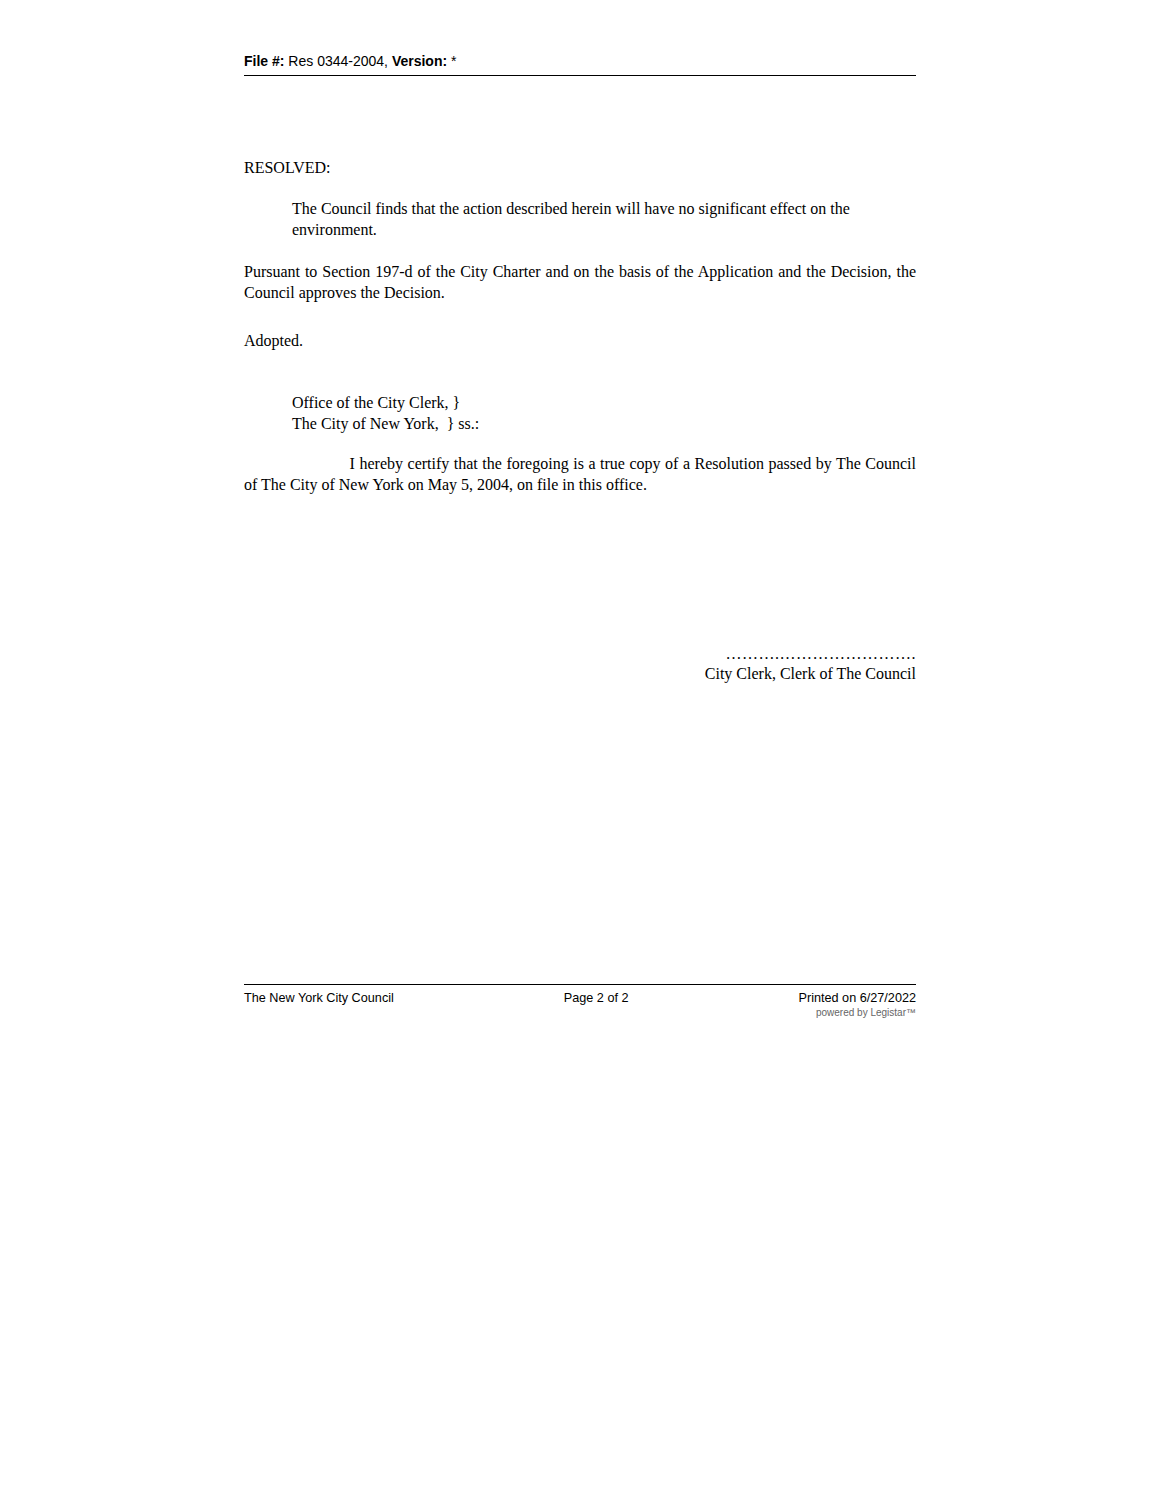File #: Res 0344-2004, Version: *
RESOLVED:
The Council finds that the action described herein will have no significant effect on the environment.
Pursuant to Section 197-d of the City Charter and on the basis of the Application and the Decision, the Council approves the Decision.
Adopted.
Office of the City Clerk, }
The City of New York, } ss.:
I hereby certify that the foregoing is a true copy of a Resolution passed by The Council of The City of New York on May 5, 2004, on file in this office.
……….…………………….
City Clerk, Clerk of The Council
The New York City Council
Page 2 of 2
Printed on 6/27/2022
powered by Legistar™